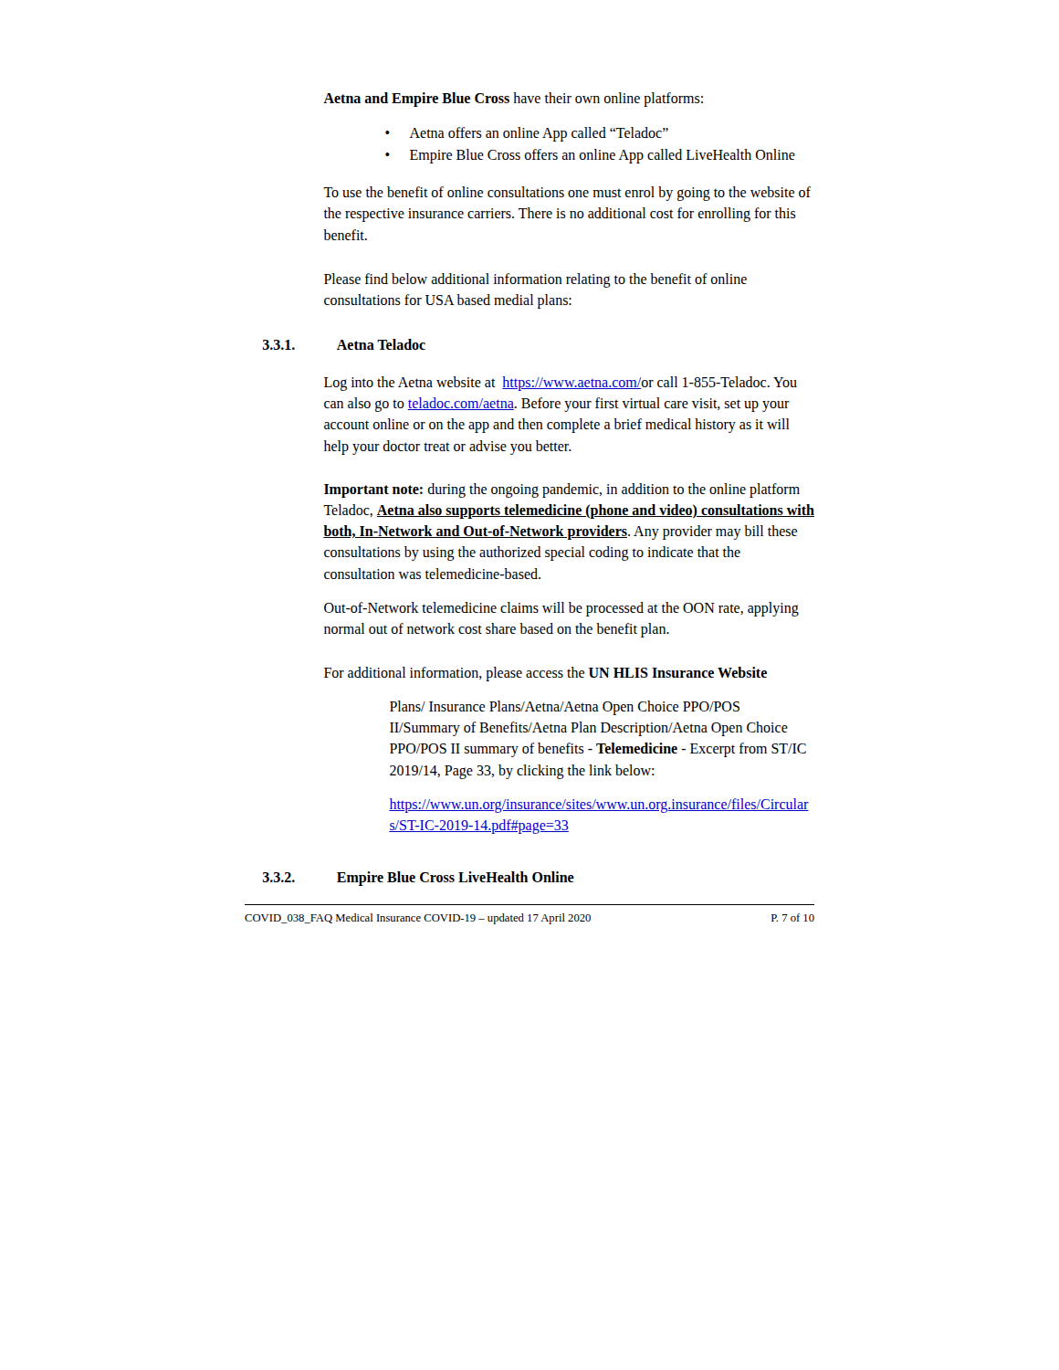Aetna and Empire Blue Cross have their own online platforms:
Aetna offers an online App called “Teladoc”
Empire Blue Cross offers an online App called LiveHealth Online
To use the benefit of online consultations one must enrol by going to the website of the respective insurance carriers. There is no additional cost for enrolling for this benefit.
Please find below additional information relating to the benefit of online consultations for USA based medial plans:
3.3.1. Aetna Teladoc
Log into the Aetna website at https://www.aetna.com/or call 1-855-Teladoc. You can also go to teladoc.com/aetna. Before your first virtual care visit, set up your account online or on the app and then complete a brief medical history as it will help your doctor treat or advise you better.
Important note: during the ongoing pandemic, in addition to the online platform Teladoc, Aetna also supports telemedicine (phone and video) consultations with both, In-Network and Out-of-Network providers. Any provider may bill these consultations by using the authorized special coding to indicate that the consultation was telemedicine-based.
Out-of-Network telemedicine claims will be processed at the OON rate, applying normal out of network cost share based on the benefit plan.
For additional information, please access the UN HLIS Insurance Website
Plans/ Insurance Plans/Aetna/Aetna Open Choice PPO/POS II/Summary of Benefits/Aetna Plan Description/Aetna Open Choice PPO/POS II summary of benefits - Telemedicine - Excerpt from ST/IC 2019/14, Page 33, by clicking the link below:
https://www.un.org/insurance/sites/www.un.org.insurance/files/Circulars/ST-IC-2019-14.pdf#page=33
3.3.2. Empire Blue Cross LiveHealth Online
COVID_038_FAQ Medical Insurance COVID-19 – updated 17 April 2020
P. 7 of 10